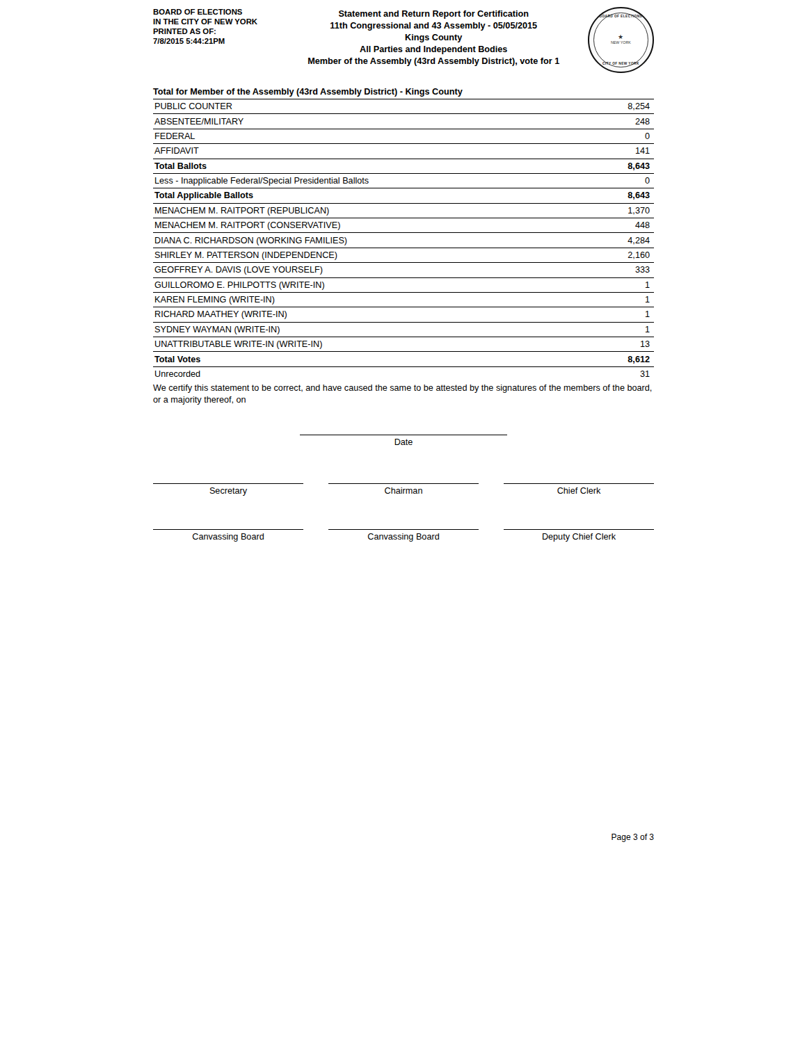BOARD OF ELECTIONS
IN THE CITY OF NEW YORK
PRINTED AS OF:
7/8/2015 5:44:21PM
Statement and Return Report for Certification
11th Congressional and 43 Assembly - 05/05/2015
Kings County
All Parties and Independent Bodies
Member of the Assembly (43rd Assembly District), vote for 1
BOARD OF ELECTIONS
★ NEW YORK
CITY OF NEW YORK
Total for Member of the Assembly (43rd Assembly District) - Kings County
| PUBLIC COUNTER | 8,254 |
| ABSENTEE/MILITARY | 248 |
| FEDERAL | 0 |
| AFFIDAVIT | 141 |
| Total Ballots | 8,643 |
| Less - Inapplicable Federal/Special Presidential Ballots | 0 |
| Total Applicable Ballots | 8,643 |
| MENACHEM M. RAITPORT (REPUBLICAN) | 1,370 |
| MENACHEM M. RAITPORT (CONSERVATIVE) | 448 |
| DIANA C. RICHARDSON (WORKING FAMILIES) | 4,284 |
| SHIRLEY M. PATTERSON (INDEPENDENCE) | 2,160 |
| GEOFFREY A. DAVIS (LOVE YOURSELF) | 333 |
| GUILLOROMO E. PHILPOTTS (WRITE-IN) | 1 |
| KAREN FLEMING (WRITE-IN) | 1 |
| RICHARD MAATHEY (WRITE-IN) | 1 |
| SYDNEY WAYMAN (WRITE-IN) | 1 |
| UNATTRIBUTABLE WRITE-IN (WRITE-IN) | 13 |
| Total Votes | 8,612 |
| Unrecorded | 31 |
We certify this statement to be correct, and have caused the same to be attested by the signatures of the members of the board, or a majority thereof, on
Date
Secretary
Chairman
Chief Clerk
Canvassing Board
Canvassing Board
Deputy Chief Clerk
Page 3 of 3